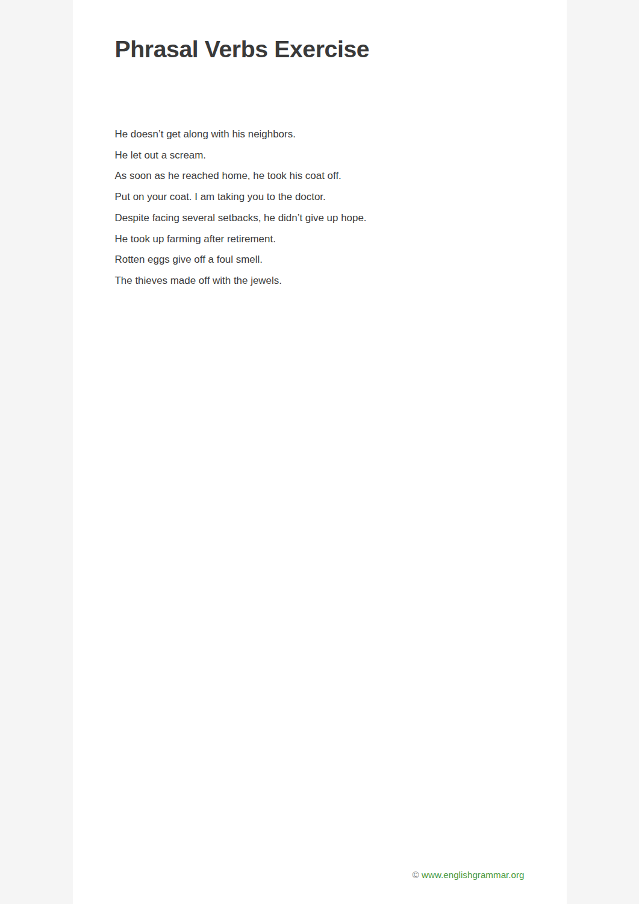Phrasal Verbs Exercise
He doesn’t get along with his neighbors.
He let out a scream.
As soon as he reached home, he took his coat off.
Put on your coat. I am taking you to the doctor.
Despite facing several setbacks, he didn’t give up hope.
He took up farming after retirement.
Rotten eggs give off a foul smell.
The thieves made off with the jewels.
© www.englishgrammar.org